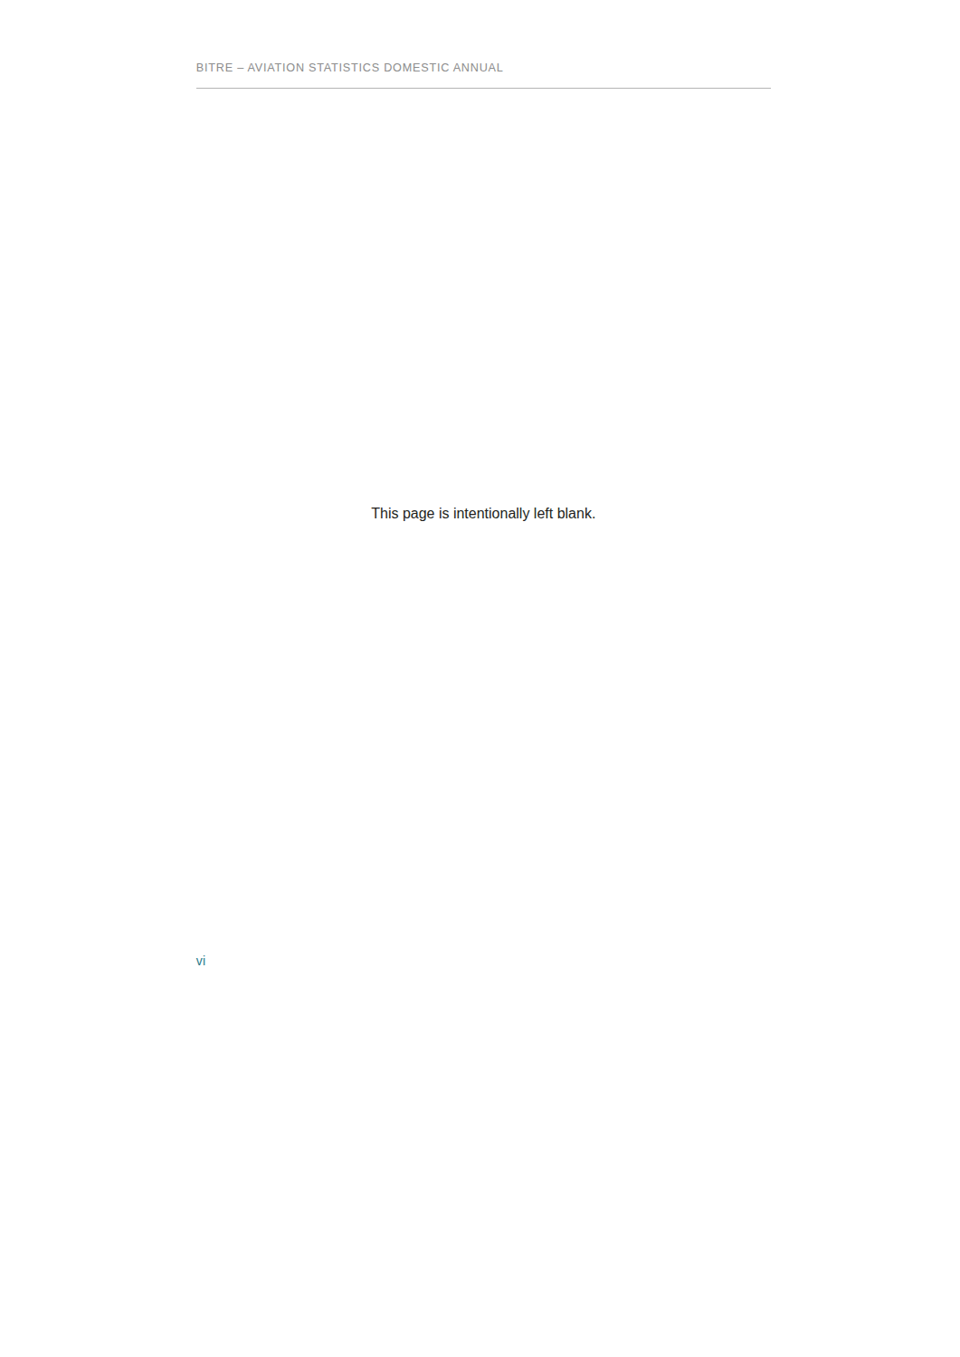BITRE – AVIATION STATISTICS DOMESTIC ANNUAL
This page is intentionally left blank.
vi